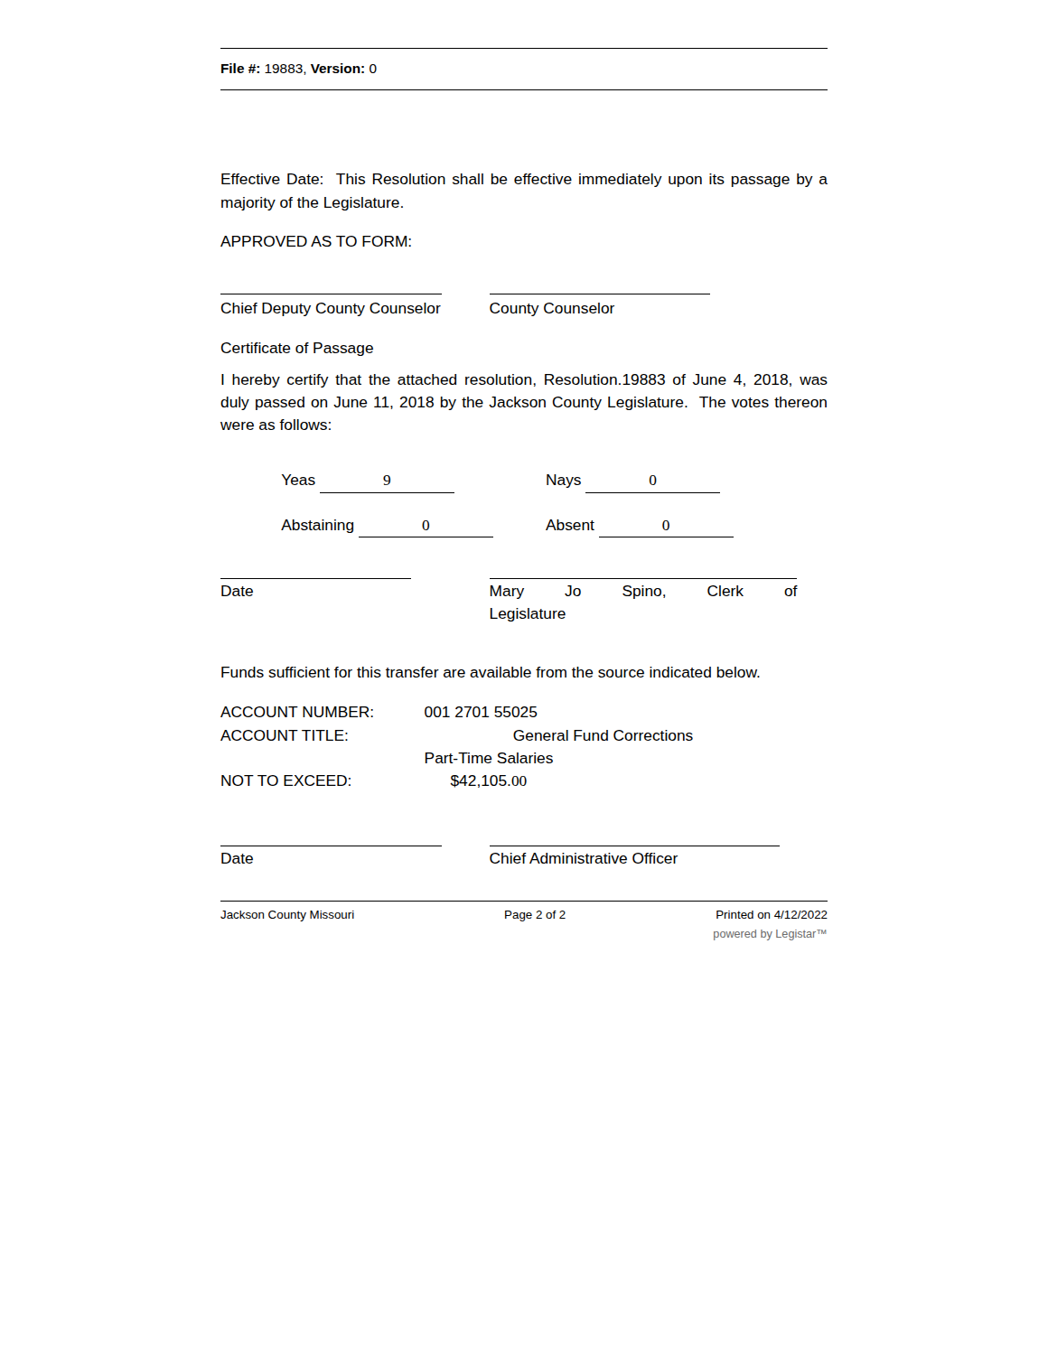File #: 19883, Version: 0
Effective Date: This Resolution shall be effective immediately upon its passage by a majority of the Legislature.
APPROVED AS TO FORM:
Chief Deputy County Counselor
County Counselor
Certificate of Passage
I hereby certify that the attached resolution, Resolution.19883 of June 4, 2018, was duly passed on June 11, 2018 by the Jackson County Legislature. The votes thereon were as follows:
Yeas 9
Nays 0
Abstaining 0
Absent 0
Date
Mary Jo Spino, Clerk of
Legislature
Funds sufficient for this transfer are available from the source indicated below.
ACCOUNT NUMBER:
001 2701 55025
ACCOUNT TITLE:
General Fund Corrections
Part-Time Salaries
NOT TO EXCEED:
$42,105.00
Date
Chief Administrative Officer
Jackson County Missouri
Page 2 of 2
Printed on 4/12/2022
powered by Legistar™